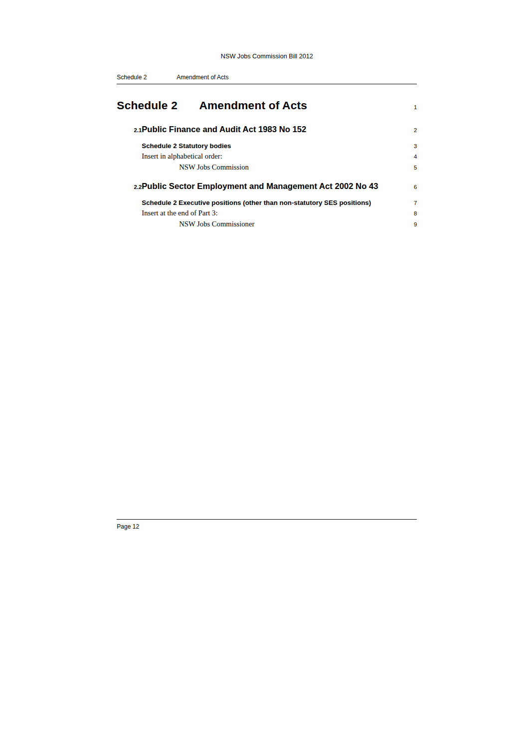NSW Jobs Commission Bill 2012
Schedule 2
Amendment of Acts
Schedule 2 Amendment of Acts
1
2.1 Public Finance and Audit Act 1983 No 152
2
Schedule 2 Statutory bodies
3
Insert in alphabetical order:
4
NSW Jobs Commission
5
2.2 Public Sector Employment and Management Act 2002 No 43
6
Schedule 2 Executive positions (other than non-statutory SES positions)
7
Insert at the end of Part 3:
8
NSW Jobs Commissioner
9
Page 12